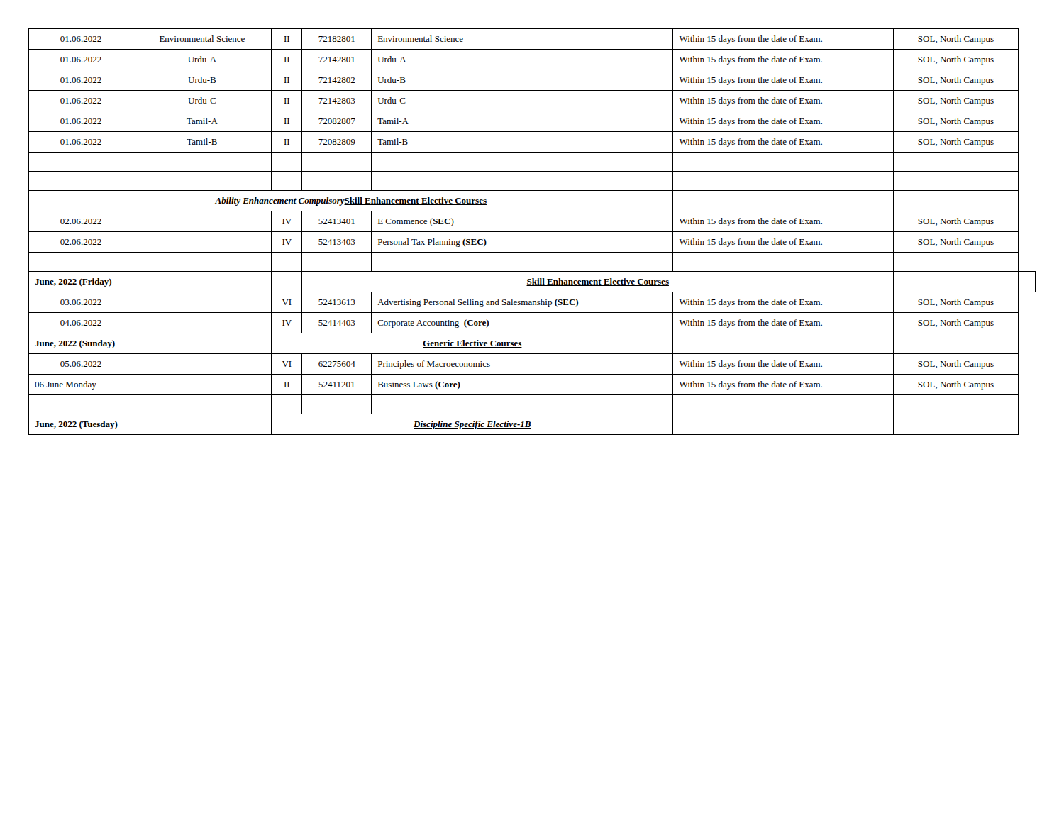| 01.06.2022 | Environmental Science | II | 72182801 | Environmental Science | Within 15 days from the date of Exam. | SOL, North Campus |
| 01.06.2022 | Urdu-A | II | 72142801 | Urdu-A | Within 15 days from the date of Exam. | SOL, North Campus |
| 01.06.2022 | Urdu-B | II | 72142802 | Urdu-B | Within 15 days from the date of Exam. | SOL, North Campus |
| 01.06.2022 | Urdu-C | II | 72142803 | Urdu-C | Within 15 days from the date of Exam. | SOL, North Campus |
| 01.06.2022 | Tamil-A | II | 72082807 | Tamil-A | Within 15 days from the date of Exam. | SOL, North Campus |
| 01.06.2022 | Tamil-B | II | 72082809 | Tamil-B | Within 15 days from the date of Exam. | SOL, North Campus |
| Ability Enhancement Compulsory Skill Enhancement Elective Courses | | |
| 02.06.2022 | | IV | 52413401 | E Commence ( SEC ) | Within 15 days from the date of Exam. | SOL, North Campus |
| 02.06.2022 | | IV | 52413403 | Personal Tax Planning (SEC) | Within 15 days from the date of Exam. | SOL, North Campus |
| June, 2022 (Friday) | | Skill Enhancement Elective Courses | | |
| 03.06.2022 | | VI | 52413613 | Advertising Personal Selling and Salesmanship (SEC) | Within 15 days from the date of Exam. | SOL, North Campus |
| 04.06.2022 | | IV | 52414403 | Corporate Accounting (Core) | Within 15 days from the date of Exam. | SOL, North Campus |
| June, 2022 (Sunday) | Generic Elective Courses | | |
| 05.06.2022 | | VI | 62275604 | Principles of Macroeconomics | Within 15 days from the date of Exam. | SOL, North Campus |
| 06 June Monday | | II | 52411201 | Business Laws (Core) | Within 15 days from the date of Exam. | SOL, North Campus |
| June, 2022 (Tuesday) | Discipline Specific Elective-1B | | |